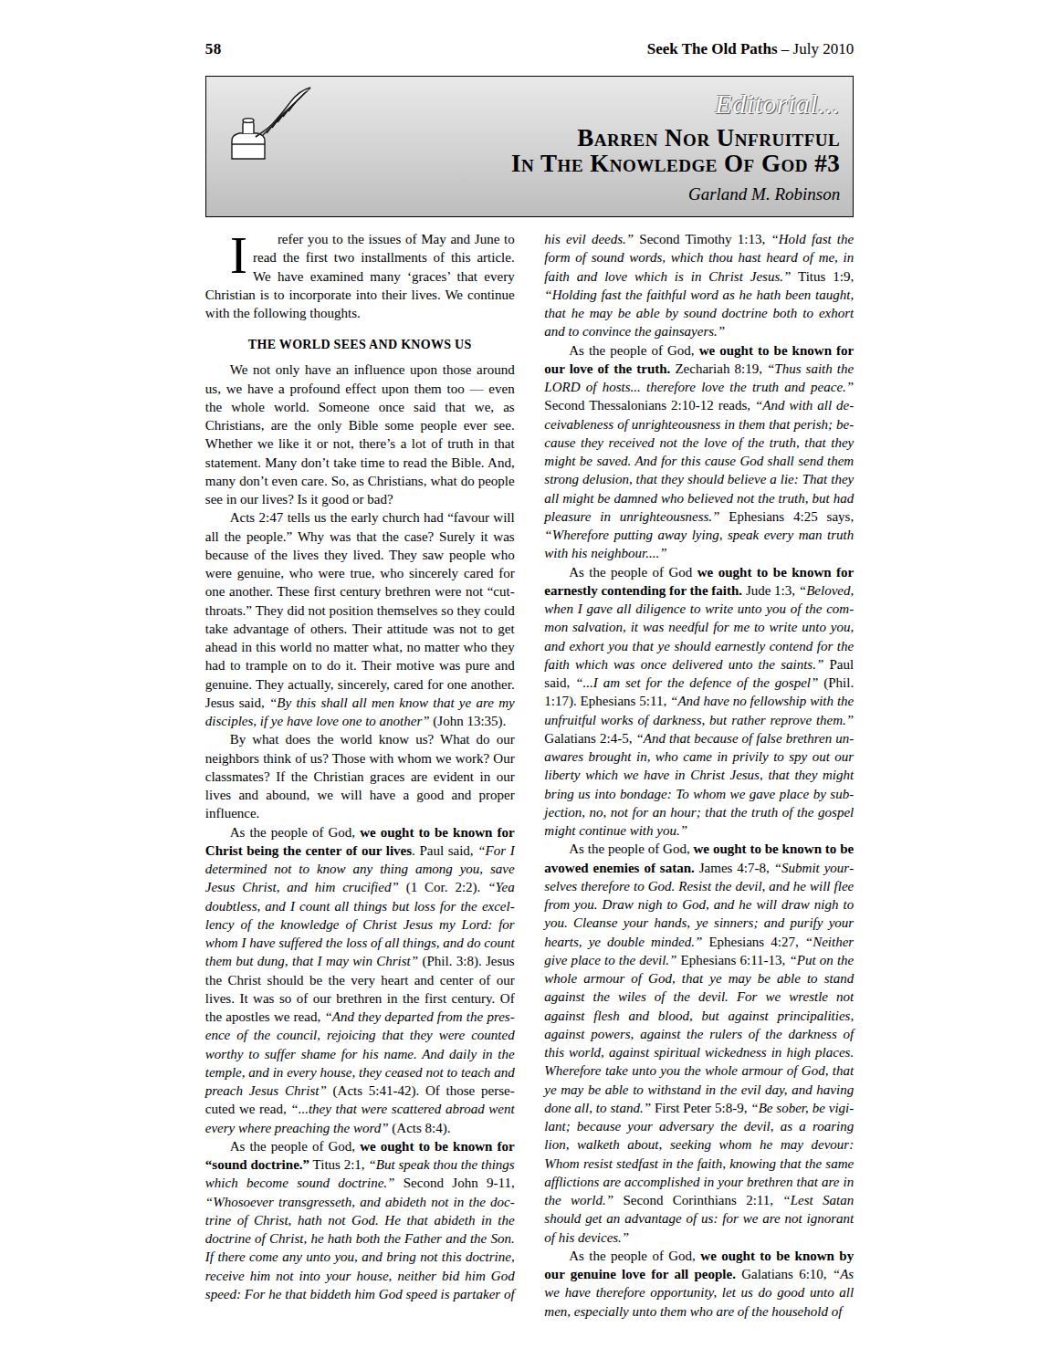58
Seek The Old Paths – July 2010
Editorial...
Barren Nor UnfruitfulIn The Knowledge Of God #3
Garland M. Robinson
Irefer you to the issues of May and June to read the first two installments of this article. We have examined many ‘graces’ that every Christian is to incorporate into their lives. We continue with the following thoughts.
The World Sees And Knows Us
We not only have an influence upon those around us, we have a profound effect upon them too — even the whole world. Someone once said that we, as Christians, are the only Bible some people ever see. Whether we like it or not, there’s a lot of truth in that statement. Many don’t take time to read the Bible. And, many don’t even care. So, as Christians, what do people see in our lives? Is it good or bad?
Acts 2:47 tells us the early church had “favour will all the people.” Why was that the case? Surely it was because of the lives they lived. They saw people who were genuine, who were true, who sincerely cared for one another. These first century brethren were not “cut-throats.” They did not position themselves so they could take advantage of others. Their attitude was not to get ahead in this world no matter what, no matter who they had to trample on to do it. Their motive was pure and genuine. They actually, sincerely, cared for one another. Jesus said, “By this shall all men know that ye are my disciples, if ye have love one to another” (John 13:35).
By what does the world know us? What do our neighbors think of us? Those with whom we work? Our classmates? If the Christian graces are evident in our lives and abound, we will have a good and proper influence.
As the people of God, we ought to be known for Christ being the center of our lives. Paul said, “For I determined not to know any thing among you, save Jesus Christ, and him crucified” (1 Cor. 2:2). “Yea doubtless, and I count all things but loss for the excellency of the knowledge of Christ Jesus my Lord: for whom I have suffered the loss of all things, and do count them but dung, that I may win Christ” (Phil. 3:8). Jesus the Christ should be the very heart and center of our lives. It was so of our brethren in the first century. Of the apostles we read, “And they departed from the presence of the council, rejoicing that they were counted worthy to suffer shame for his name. And daily in the temple, and in every house, they ceased not to teach and preach Jesus Christ” (Acts 5:41-42). Of those persecuted we read, “...they that were scattered abroad went every where preaching the word” (Acts 8:4).
As the people of God, we ought to be known for “sound doctrine.” Titus 2:1, “But speak thou the things which become sound doctrine.” Second John 9-11, “Whosoever transgresseth, and abideth not in the doctrine of Christ, hath not God. He that abideth in the doctrine of Christ, he hath both the Father and the Son. If there come any unto you, and bring not this doctrine, receive him not into your house, neither bid him God speed: For he that biddeth him God speed is partaker of his evil deeds.” Second Timothy 1:13, “Hold fast the form of sound words, which thou hast heard of me, in faith and love which is in Christ Jesus.” Titus 1:9, “Holding fast the faithful word as he hath been taught, that he may be able by sound doctrine both to exhort and to convince the gainsayers.”
As the people of God, we ought to be known for our love of the truth. Zechariah 8:19, “Thus saith the LORD of hosts... therefore love the truth and peace.” Second Thessalonians 2:10-12 reads, “And with all deceivableness of unrighteousness in them that perish; because they received not the love of the truth, that they might be saved. And for this cause God shall send them strong delusion, that they should believe a lie: That they all might be damned who believed not the truth, but had pleasure in unrighteousness.” Ephesians 4:25 says, “Wherefore putting away lying, speak every man truth with his neighbour....”
As the people of God we ought to be known for earnestly contending for the faith. Jude 1:3, “Beloved, when I gave all diligence to write unto you of the common salvation, it was needful for me to write unto you, and exhort you that ye should earnestly contend for the faith which was once delivered unto the saints.” Paul said, “...I am set for the defence of the gospel” (Phil. 1:17). Ephesians 5:11, “And have no fellowship with the unfruitful works of darkness, but rather reprove them.” Galatians 2:4-5, “And that because of false brethren unawares brought in, who came in privily to spy out our liberty which we have in Christ Jesus, that they might bring us into bondage: To whom we gave place by subjection, no, not for an hour; that the truth of the gospel might continue with you.”
As the people of God, we ought to be known to be avowed enemies of satan. James 4:7-8, “Submit yourselves therefore to God. Resist the devil, and he will flee from you. Draw nigh to God, and he will draw nigh to you. Cleanse your hands, ye sinners; and purify your hearts, ye double minded.” Ephesians 4:27, “Neither give place to the devil.” Ephesians 6:11-13, “Put on the whole armour of God, that ye may be able to stand against the wiles of the devil. For we wrestle not against flesh and blood, but against principalities, against powers, against the rulers of the darkness of this world, against spiritual wickedness in high places. Wherefore take unto you the whole armour of God, that ye may be able to withstand in the evil day, and having done all, to stand.” First Peter 5:8-9, “Be sober, be vigilant; because your adversary the devil, as a roaring lion, walketh about, seeking whom he may devour: Whom resist stedfast in the faith, knowing that the same afflictions are accomplished in your brethren that are in the world.” Second Corinthians 2:11, “Lest Satan should get an advantage of us: for we are not ignorant of his devices.”
As the people of God, we ought to be known by our genuine love for all people. Galatians 6:10, “As we have therefore opportunity, let us do good unto all men, especially unto them who are of the household of